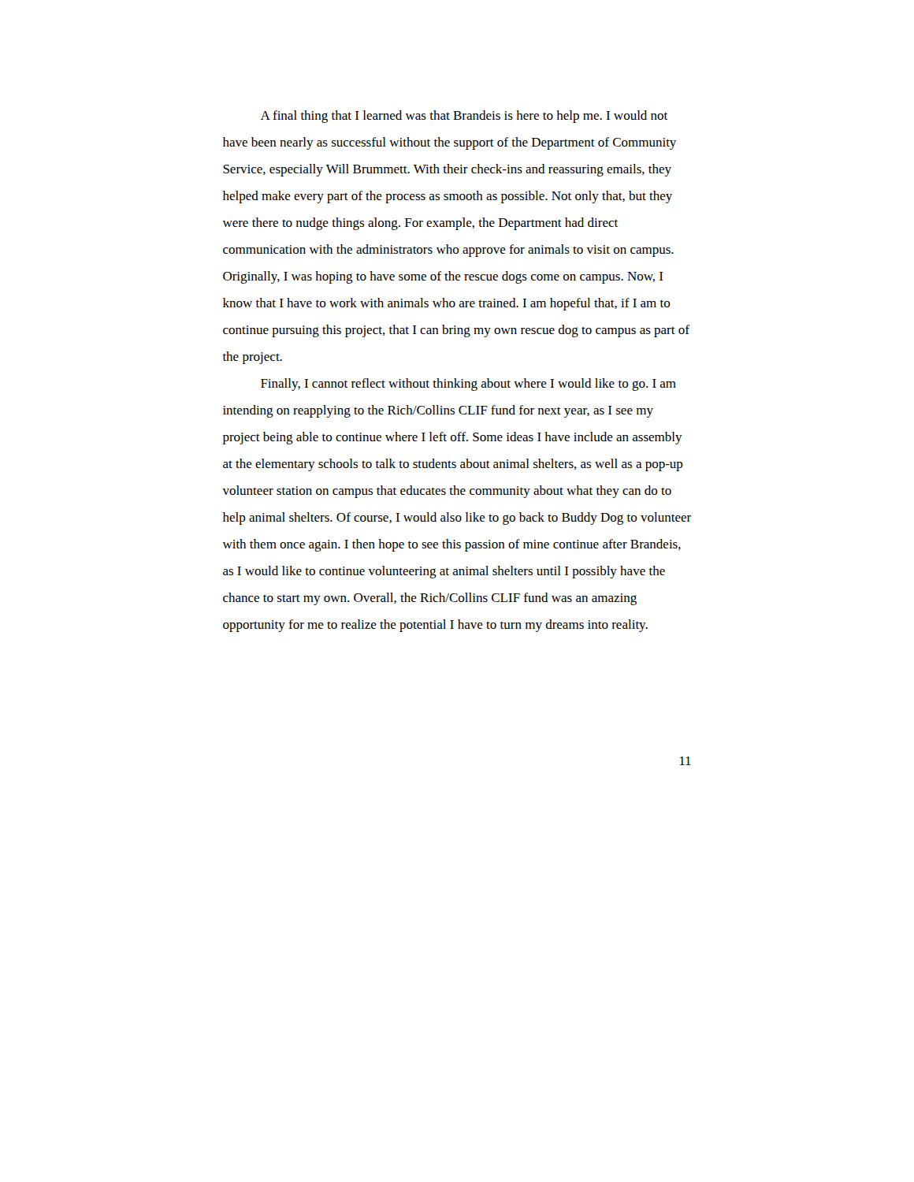A final thing that I learned was that Brandeis is here to help me. I would not have been nearly as successful without the support of the Department of Community Service, especially Will Brummett. With their check-ins and reassuring emails, they helped make every part of the process as smooth as possible. Not only that, but they were there to nudge things along. For example, the Department had direct communication with the administrators who approve for animals to visit on campus. Originally, I was hoping to have some of the rescue dogs come on campus. Now, I know that I have to work with animals who are trained. I am hopeful that, if I am to continue pursuing this project, that I can bring my own rescue dog to campus as part of the project.
Finally, I cannot reflect without thinking about where I would like to go. I am intending on reapplying to the Rich/Collins CLIF fund for next year, as I see my project being able to continue where I left off. Some ideas I have include an assembly at the elementary schools to talk to students about animal shelters, as well as a pop-up volunteer station on campus that educates the community about what they can do to help animal shelters. Of course, I would also like to go back to Buddy Dog to volunteer with them once again. I then hope to see this passion of mine continue after Brandeis, as I would like to continue volunteering at animal shelters until I possibly have the chance to start my own. Overall, the Rich/Collins CLIF fund was an amazing opportunity for me to realize the potential I have to turn my dreams into reality.
11